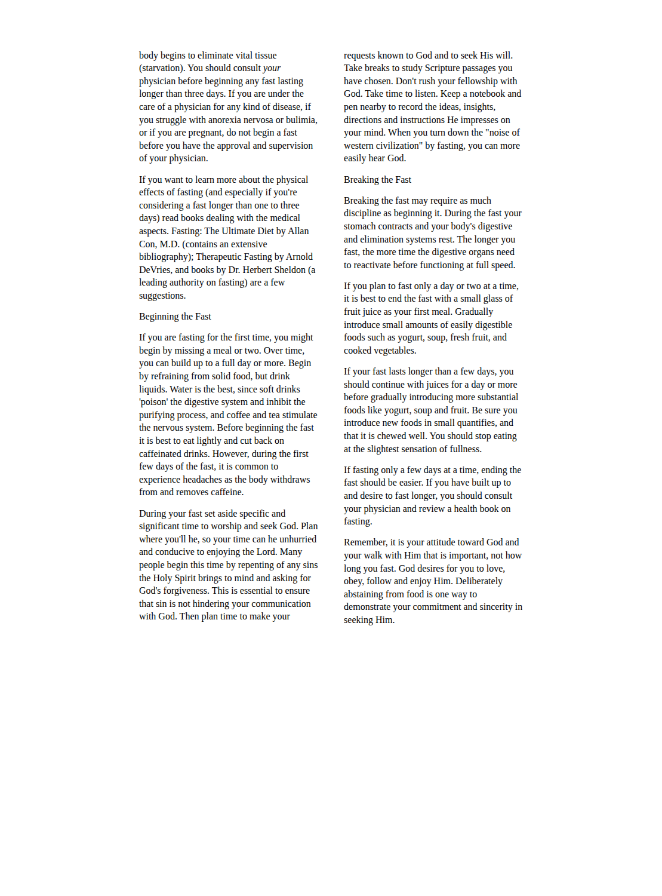body begins to eliminate vital tissue (starvation). You should consult your physician before beginning any fast lasting longer than three days. If you are under the care of a physician for any kind of disease, if you struggle with anorexia nervosa or bulimia, or if you are pregnant, do not begin a fast before you have the approval and supervision of your physician.
If you want to learn more about the physical effects of fasting (and especially if you're considering a fast longer than one to three days) read books dealing with the medical aspects. Fasting: The Ultimate Diet by Allan Con, M.D. (contains an extensive bibliography); Therapeutic Fasting by Arnold DeVries, and books by Dr. Herbert Sheldon (a leading authority on fasting) are a few suggestions.
Beginning the Fast
If you are fasting for the first time, you might begin by missing a meal or two. Over time, you can build up to a full day or more. Begin by refraining from solid food, but drink liquids. Water is the best, since soft drinks 'poison' the digestive system and inhibit the purifying process, and coffee and tea stimulate the nervous system. Before beginning the fast it is best to eat lightly and cut back on caffeinated drinks. However, during the first few days of the fast, it is common to experience headaches as the body withdraws from and removes caffeine.
During your fast set aside specific and significant time to worship and seek God. Plan where you'll he, so your time can he unhurried and conducive to enjoying the Lord. Many people begin this time by repenting of any sins the Holy Spirit brings to mind and asking for God's forgiveness. This is essential to ensure that sin is not hindering your communication with God. Then plan time to make your requests known to God and to seek His will. Take breaks to study Scripture passages you have chosen. Don't rush your fellowship with God. Take time to listen. Keep a notebook and pen nearby to record the ideas, insights, directions and instructions He impresses on your mind. When you turn down the "noise of western civilization" by fasting, you can more easily hear God.
Breaking the Fast
Breaking the fast may require as much discipline as beginning it. During the fast your stomach contracts and your body's digestive and elimination systems rest. The longer you fast, the more time the digestive organs need to reactivate before functioning at full speed.
If you plan to fast only a day or two at a time, it is best to end the fast with a small glass of fruit juice as your first meal. Gradually introduce small amounts of easily digestible foods such as yogurt, soup, fresh fruit, and cooked vegetables.
If your fast lasts longer than a few days, you should continue with juices for a day or more before gradually introducing more substantial foods like yogurt, soup and fruit. Be sure you introduce new foods in small quantifies, and that it is chewed well. You should stop eating at the slightest sensation of fullness.
If fasting only a few days at a time, ending the fast should be easier. If you have built up to and desire to fast longer, you should consult your physician and review a health book on fasting.
Remember, it is your attitude toward God and your walk with Him that is important, not how long you fast. God desires for you to love, obey, follow and enjoy Him. Deliberately abstaining from food is one way to demonstrate your commitment and sincerity in seeking Him.